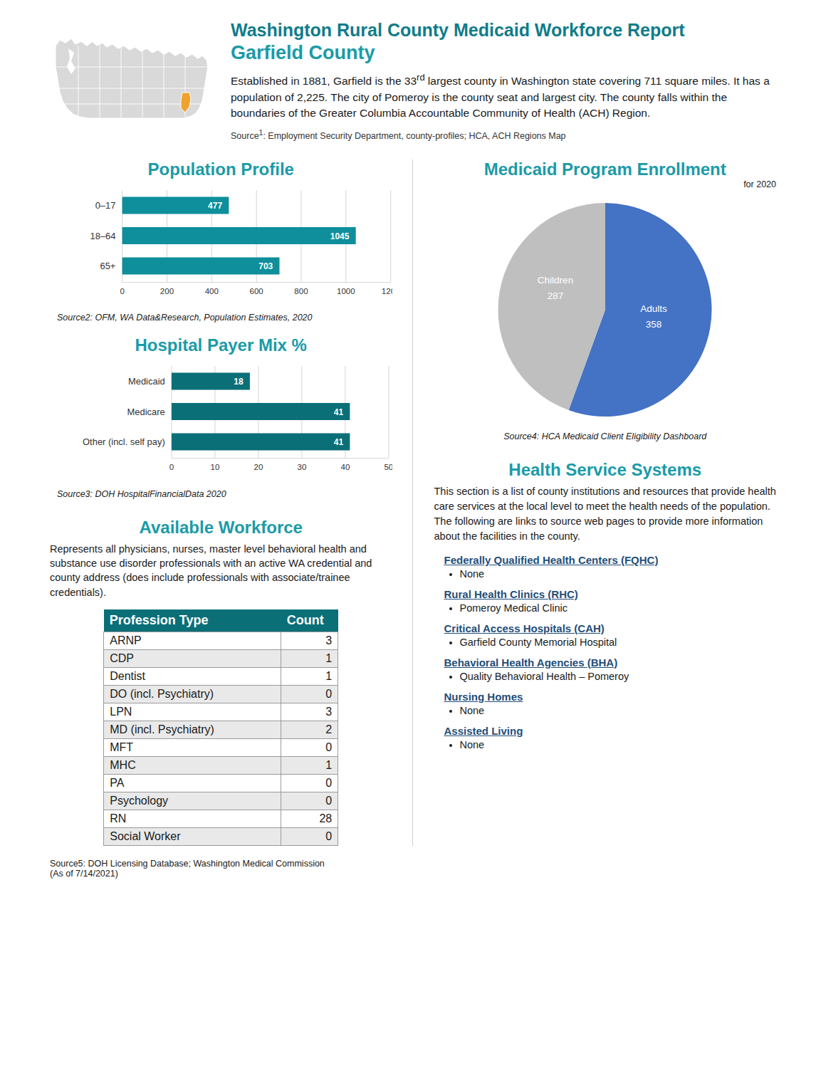Washington Rural County Medicaid Workforce Report
Garfield County
Established in 1881, Garfield is the 33rd largest county in Washington state covering 711 square miles. It has a population of 2,225. The city of Pomeroy is the county seat and largest city. The county falls within the boundaries of the Greater Columbia Accountable Community of Health (ACH) Region.
Source1: Employment Security Department, county-profiles; HCA, ACH Regions Map
Population Profile
477 1045 703 0–17 18–64 65+ 0 200 400 600 800 1000 1200
Source2: OFM, WA Data&Research, Population Estimates, 2020
Hospital Payer Mix %
18 41 41 Medicaid Medicare Other (incl. self pay) 0 10 20 30 40 50
Source3: DOH HospitalFinancialData 2020
Available Workforce
Represents all physicians, nurses, master level behavioral health and substance use disorder professionals with an active WA credential and county address (does include professionals with associate/trainee credentials).
| Profession Type | Count |
| --- | --- |
| ARNP | 3 |
| CDP | 1 |
| Dentist | 1 |
| DO (incl. Psychiatry) | 0 |
| LPN | 3 |
| MD (incl. Psychiatry) | 2 |
| MFT | 0 |
| MHC | 1 |
| PA | 0 |
| Psychology | 0 |
| RN | 28 |
| Social Worker | 0 |
Medicaid Program Enrollment
for 2020
Adults 358 Children 287
Source4: HCA Medicaid Client Eligibility Dashboard
Health Service Systems
This section is a list of county institutions and resources that provide health care services at the local level to meet the health needs of the population. The following are links to source web pages to provide more information about the facilities in the county.
Federally Qualified Health Centers (FQHC)
None
Rural Health Clinics (RHC)
Pomeroy Medical Clinic
Critical Access Hospitals (CAH)
Garfield County Memorial Hospital
Behavioral Health Agencies (BHA)
Quality Behavioral Health – Pomeroy
Nursing Homes
None
Assisted Living
None
Source5: DOH Licensing Database; Washington Medical Commission
(As of 7/14/2021)